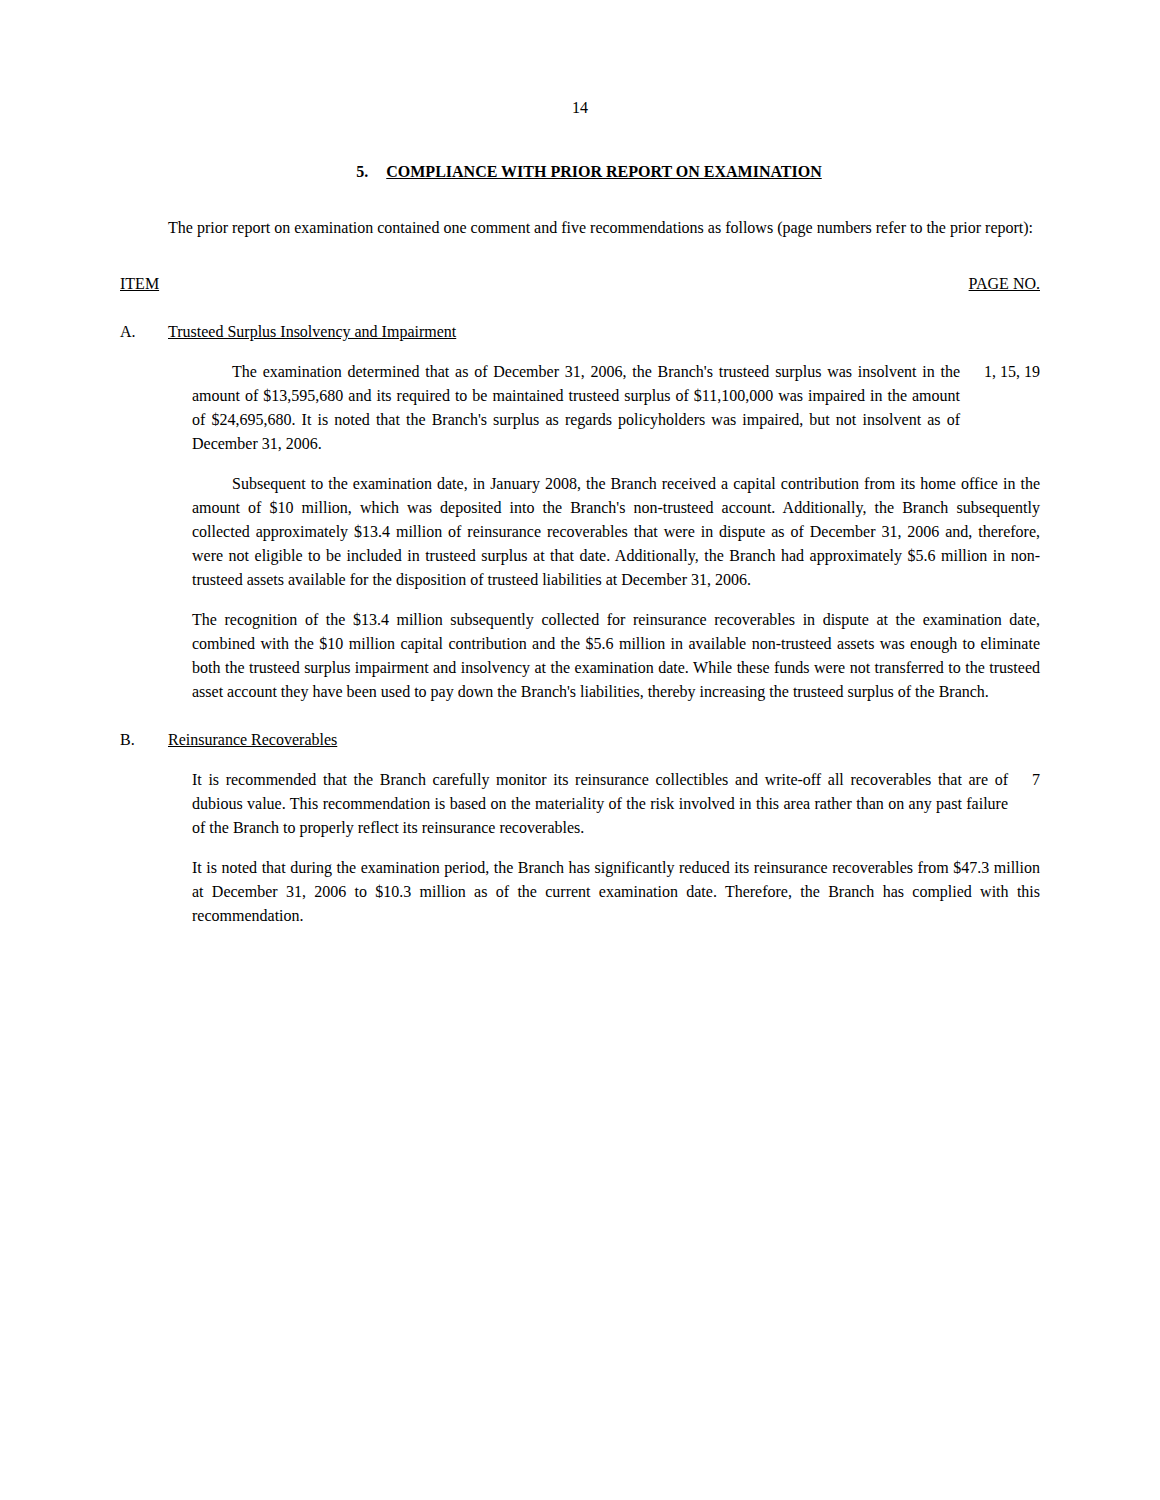14
5. COMPLIANCE WITH PRIOR REPORT ON EXAMINATION
The prior report on examination contained one comment and five recommendations as follows (page numbers refer to the prior report):
ITEM PAGE NO.
A. Trusteed Surplus Insolvency and Impairment
The examination determined that as of December 31, 2006, the Branch's trusteed surplus was insolvent in the amount of $13,595,680 and its required to be maintained trusteed surplus of $11,100,000 was impaired in the amount of $24,695,680. It is noted that the Branch's surplus as regards policyholders was impaired, but not insolvent as of December 31, 2006.
1, 15, 19
Subsequent to the examination date, in January 2008, the Branch received a capital contribution from its home office in the amount of $10 million, which was deposited into the Branch's non-trusteed account. Additionally, the Branch subsequently collected approximately $13.4 million of reinsurance recoverables that were in dispute as of December 31, 2006 and, therefore, were not eligible to be included in trusteed surplus at that date. Additionally, the Branch had approximately $5.6 million in non-trusteed assets available for the disposition of trusteed liabilities at December 31, 2006.
The recognition of the $13.4 million subsequently collected for reinsurance recoverables in dispute at the examination date, combined with the $10 million capital contribution and the $5.6 million in available non-trusteed assets was enough to eliminate both the trusteed surplus impairment and insolvency at the examination date. While these funds were not transferred to the trusteed asset account they have been used to pay down the Branch's liabilities, thereby increasing the trusteed surplus of the Branch.
B. Reinsurance Recoverables
It is recommended that the Branch carefully monitor its reinsurance collectibles and write-off all recoverables that are of dubious value. This recommendation is based on the materiality of the risk involved in this area rather than on any past failure of the Branch to properly reflect its reinsurance recoverables.
7
It is noted that during the examination period, the Branch has significantly reduced its reinsurance recoverables from $47.3 million at December 31, 2006 to $10.3 million as of the current examination date. Therefore, the Branch has complied with this recommendation.